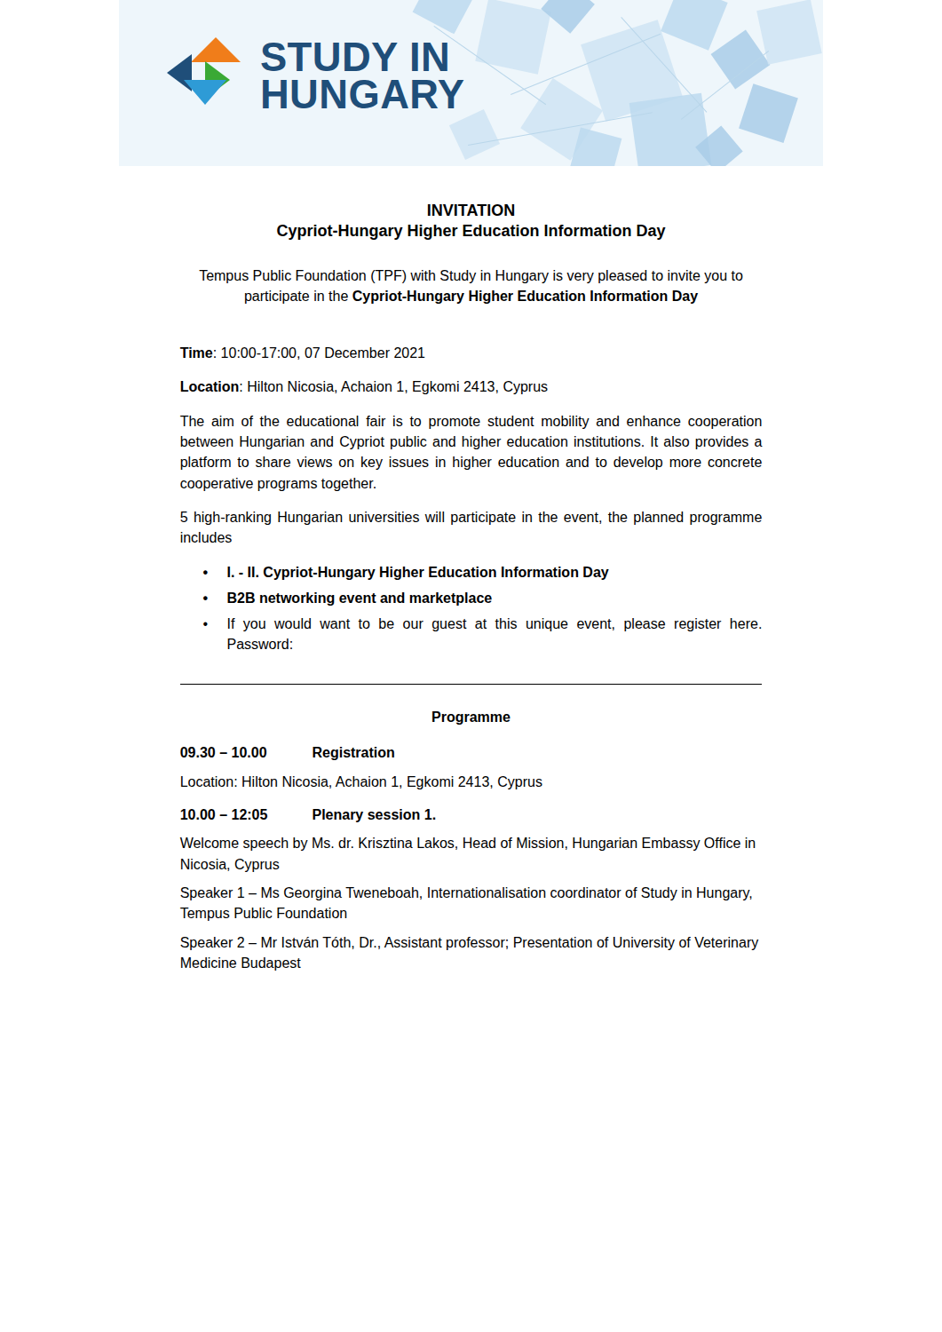Study in Hungary
INVITATION Cypriot-Hungary Higher Education Information Day
Tempus Public Foundation (TPF) with Study in Hungary is very pleased to invite you to participate in the Cypriot-Hungary Higher Education Information Day
Time: 10:00-17:00, 07 December 2021
Location: Hilton Nicosia, Achaion 1, Egkomi 2413, Cyprus
The aim of the educational fair is to promote student mobility and enhance cooperation between Hungarian and Cypriot public and higher education institutions. It also provides a platform to share views on key issues in higher education and to develop more concrete cooperative programs together.
5 high-ranking Hungarian universities will participate in the event, the planned programme includes
I. - II. Cypriot-Hungary Higher Education Information Day
B2B networking event and marketplace
If you would want to be our guest at this unique event, please register here. Password:
Programme
09.30 – 10.00 Registration
Location: Hilton Nicosia, Achaion 1, Egkomi 2413, Cyprus
10.00 – 12:05 Plenary session 1.
Welcome speech by Ms. dr. Krisztina Lakos, Head of Mission, Hungarian Embassy Office in Nicosia, Cyprus
Speaker 1 – Ms Georgina Tweneboah, Internationalisation coordinator of Study in Hungary, Tempus Public Foundation
Speaker 2 – Mr István Tóth, Dr., Assistant professor; Presentation of University of Veterinary Medicine Budapest